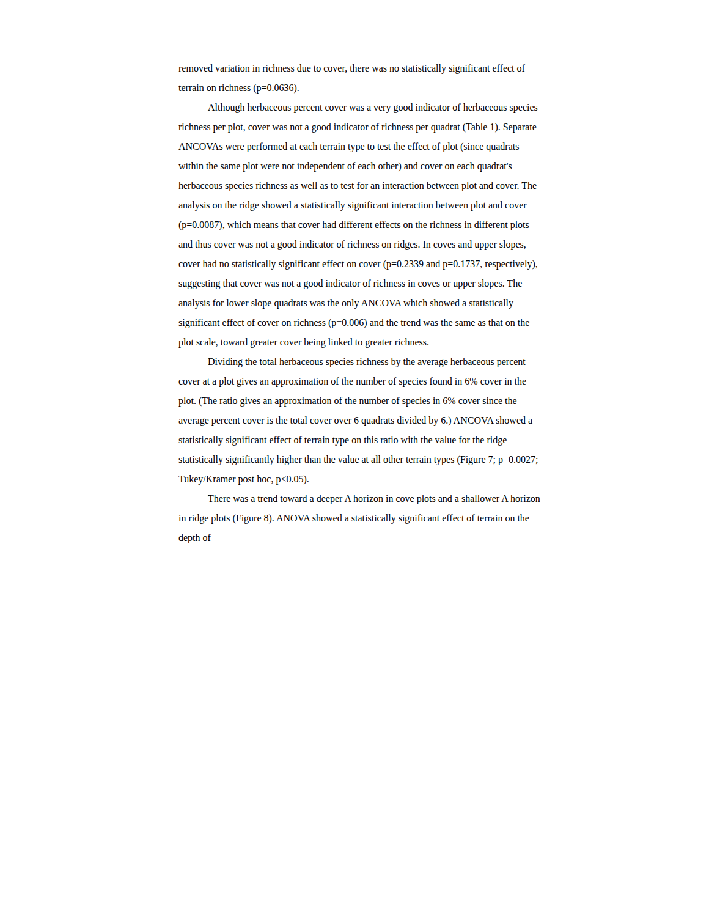removed variation in richness due to cover, there was no statistically significant effect of terrain on richness (p=0.0636).
Although herbaceous percent cover was a very good indicator of herbaceous species richness per plot, cover was not a good indicator of richness per quadrat (Table 1). Separate ANCOVAs were performed at each terrain type to test the effect of plot (since quadrats within the same plot were not independent of each other) and cover on each quadrat's herbaceous species richness as well as to test for an interaction between plot and cover. The analysis on the ridge showed a statistically significant interaction between plot and cover (p=0.0087), which means that cover had different effects on the richness in different plots and thus cover was not a good indicator of richness on ridges. In coves and upper slopes, cover had no statistically significant effect on cover (p=0.2339 and p=0.1737, respectively), suggesting that cover was not a good indicator of richness in coves or upper slopes. The analysis for lower slope quadrats was the only ANCOVA which showed a statistically significant effect of cover on richness (p=0.006) and the trend was the same as that on the plot scale, toward greater cover being linked to greater richness.
Dividing the total herbaceous species richness by the average herbaceous percent cover at a plot gives an approximation of the number of species found in 6% cover in the plot. (The ratio gives an approximation of the number of species in 6% cover since the average percent cover is the total cover over 6 quadrats divided by 6.) ANCOVA showed a statistically significant effect of terrain type on this ratio with the value for the ridge statistically significantly higher than the value at all other terrain types (Figure 7; p=0.0027; Tukey/Kramer post hoc, p<0.05).
There was a trend toward a deeper A horizon in cove plots and a shallower A horizon in ridge plots (Figure 8). ANOVA showed a statistically significant effect of terrain on the depth of